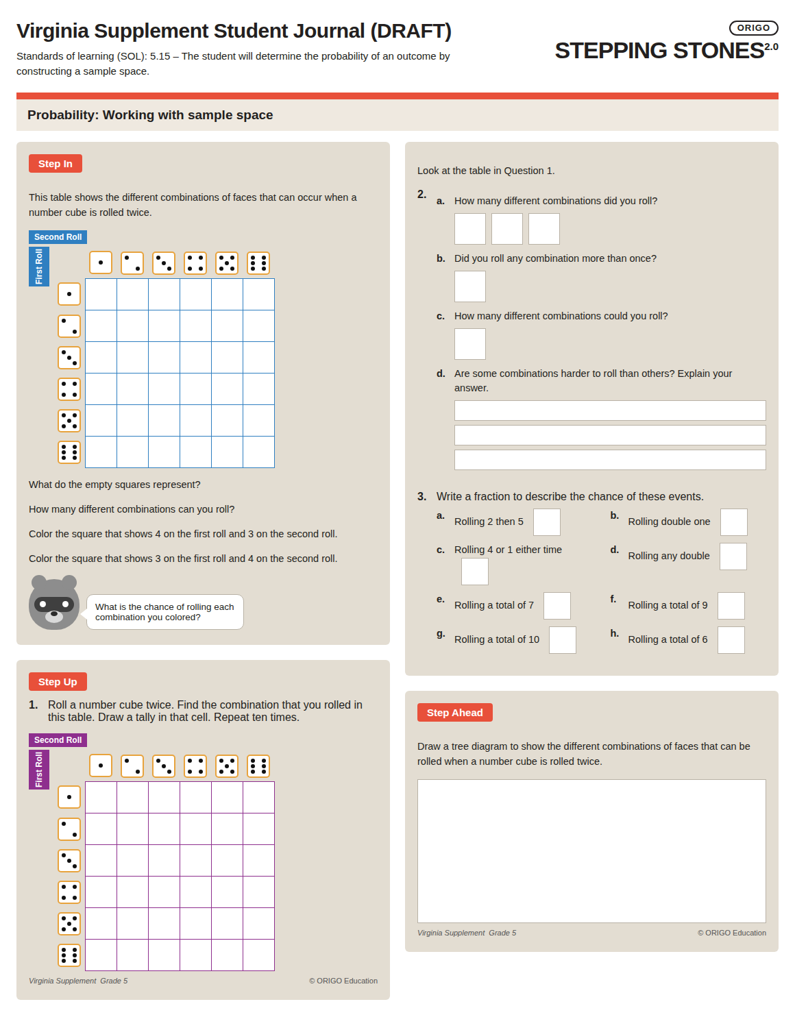Virginia Supplement Student Journal (DRAFT)
Standards of learning (SOL): 5.15 – The student will determine the probability of an outcome by constructing a sample space.
ORIGO
STEPPING STONES2.0
Probability: Working with sample space
Step In
This table shows the different combinations of faces that can occur when a number cube is rolled twice.
Second Roll
First Roll
What do the empty squares represent?
How many different combinations can you roll?
Color the square that shows 4 on the first roll and 3 on the second roll.
Color the square that shows 3 on the first roll and 4 on the second roll.
What is the chance of rolling each combination you colored?
Step Up
1. Roll a number cube twice. Find the combination that you rolled in this table. Draw a tally in that cell. Repeat ten times.
Second Roll
First Roll
Virginia Supplement Grade 5 © ORIGO Education
Look at the table in Question 1.
2.
a.
How many different combinations did you roll?
b.
Did you roll any combination more than once?
c.
How many different combinations could you roll?
d.
Are some combinations harder to roll than others? Explain your answer.
3.
Write a fraction to describe the chance of these events.
a.
Rolling 2 then 5
b.
Rolling double one
c.
Rolling 4 or 1 either time
d.
Rolling any double
e.
Rolling a total of 7
f.
Rolling a total of 9
g.
Rolling a total of 10
h.
Rolling a total of 6
Step Ahead
Draw a tree diagram to show the different combinations of faces that can be rolled when a number cube is rolled twice.
Virginia Supplement Grade 5 © ORIGO Education